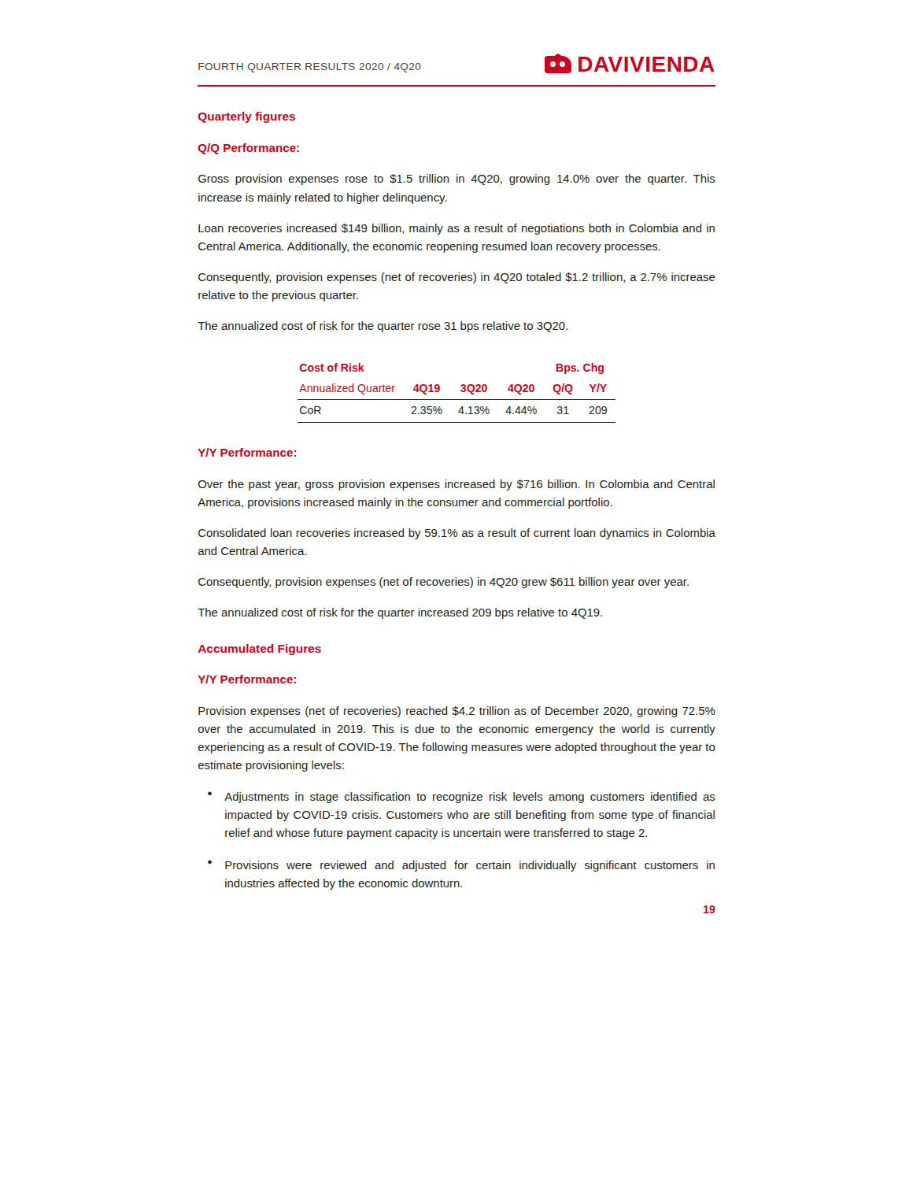FOURTH QUARTER RESULTS 2020 / 4Q20
DAVIVIENDA
Quarterly figures
Q/Q Performance:
Gross provision expenses rose to $1.5 trillion in 4Q20, growing 14.0% over the quarter. This increase is mainly related to higher delinquency.
Loan recoveries increased $149 billion, mainly as a result of negotiations both in Colombia and in Central America. Additionally, the economic reopening resumed loan recovery processes.
Consequently, provision expenses (net of recoveries) in 4Q20 totaled $1.2 trillion, a 2.7% increase relative to the previous quarter.
The annualized cost of risk for the quarter rose 31 bps relative to 3Q20.
| Cost of Risk | | | | Bps. Chg |
| --- | --- | --- | --- | --- |
| Annualized Quarter | 4Q19 | 3Q20 | 4Q20 | Q/Q | Y/Y |
| CoR | 2.35% | 4.13% | 4.44% | 31 | 209 |
Y/Y Performance:
Over the past year, gross provision expenses increased by $716 billion. In Colombia and Central America, provisions increased mainly in the consumer and commercial portfolio.
Consolidated loan recoveries increased by 59.1% as a result of current loan dynamics in Colombia and Central America.
Consequently, provision expenses (net of recoveries) in 4Q20 grew $611 billion year over year.
The annualized cost of risk for the quarter increased 209 bps relative to 4Q19.
Accumulated Figures
Y/Y Performance:
Provision expenses (net of recoveries) reached $4.2 trillion as of December 2020, growing 72.5% over the accumulated in 2019. This is due to the economic emergency the world is currently experiencing as a result of COVID-19. The following measures were adopted throughout the year to estimate provisioning levels:
Adjustments in stage classification to recognize risk levels among customers identified as impacted by COVID-19 crisis. Customers who are still benefiting from some type of financial relief and whose future payment capacity is uncertain were transferred to stage 2.
Provisions were reviewed and adjusted for certain individually significant customers in industries affected by the economic downturn.
19